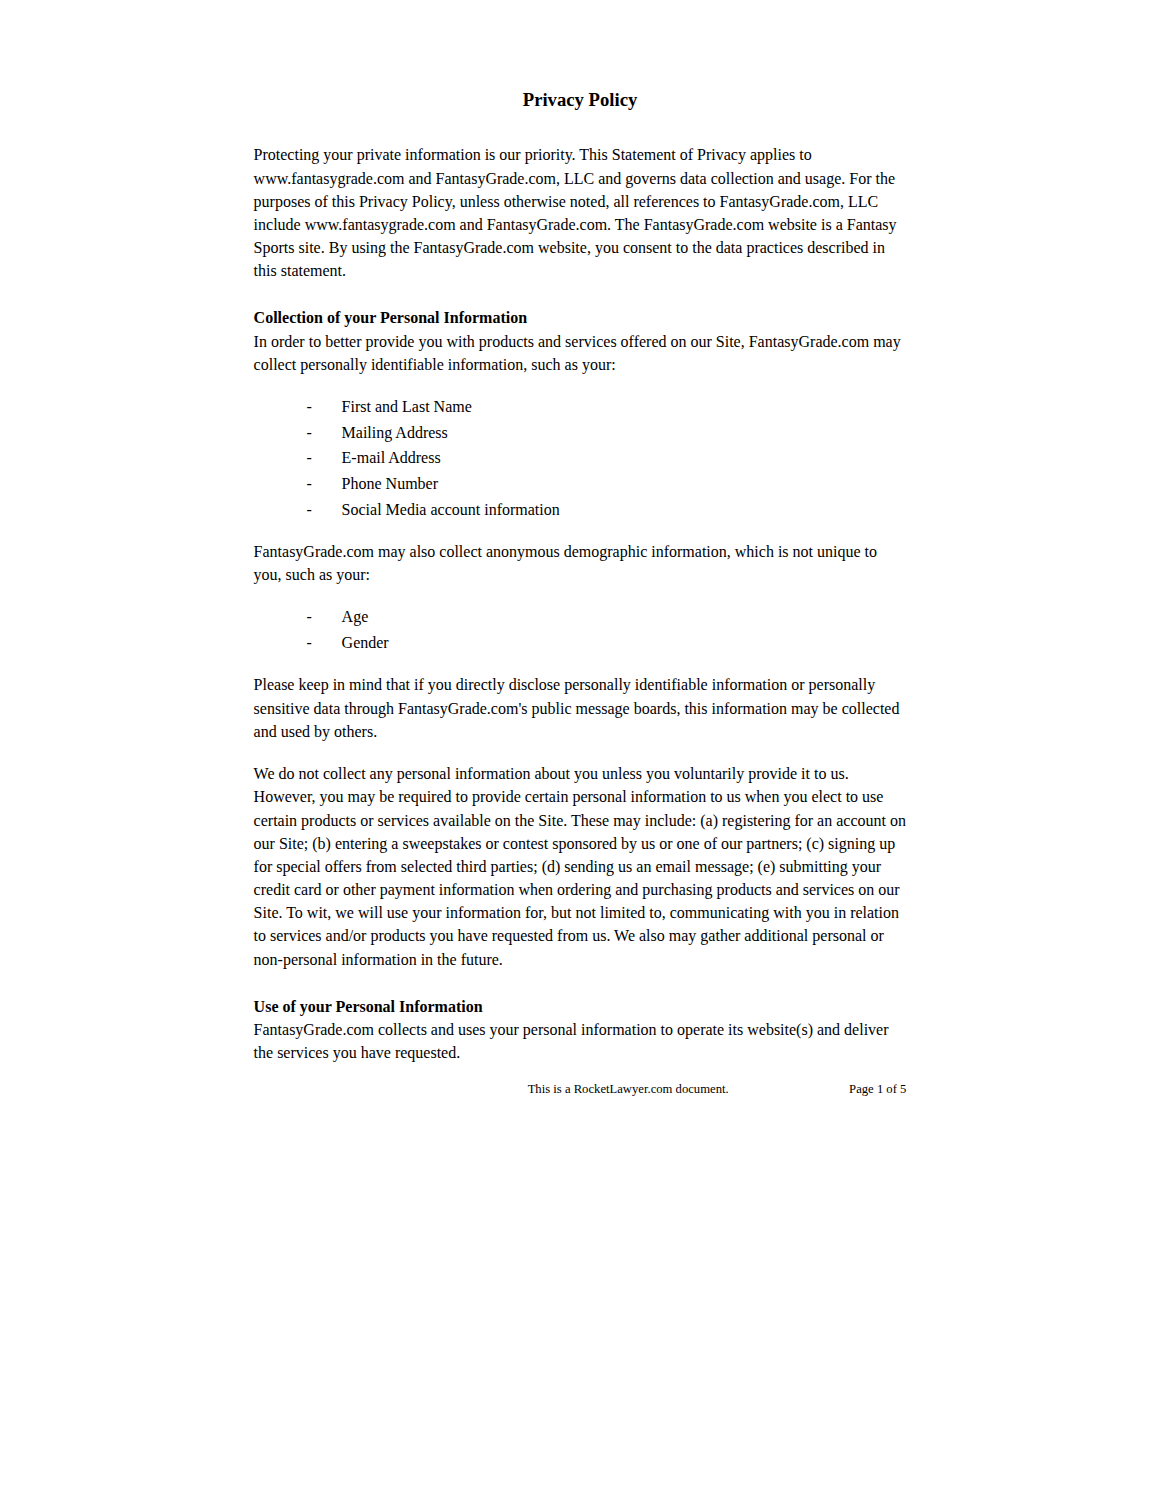Privacy Policy
Protecting your private information is our priority. This Statement of Privacy applies to www.fantasygrade.com and FantasyGrade.com, LLC and governs data collection and usage. For the purposes of this Privacy Policy, unless otherwise noted, all references to FantasyGrade.com, LLC include www.fantasygrade.com and FantasyGrade.com. The FantasyGrade.com website is a Fantasy Sports site. By using the FantasyGrade.com website, you consent to the data practices described in this statement.
Collection of your Personal Information
In order to better provide you with products and services offered on our Site, FantasyGrade.com may collect personally identifiable information, such as your:
First and Last Name
Mailing Address
E-mail Address
Phone Number
Social Media account information
FantasyGrade.com may also collect anonymous demographic information, which is not unique to you, such as your:
Age
Gender
Please keep in mind that if you directly disclose personally identifiable information or personally sensitive data through FantasyGrade.com's public message boards, this information may be collected and used by others.
We do not collect any personal information about you unless you voluntarily provide it to us. However, you may be required to provide certain personal information to us when you elect to use certain products or services available on the Site. These may include: (a) registering for an account on our Site; (b) entering a sweepstakes or contest sponsored by us or one of our partners; (c) signing up for special offers from selected third parties; (d) sending us an email message; (e) submitting your credit card or other payment information when ordering and purchasing products and services on our Site. To wit, we will use your information for, but not limited to, communicating with you in relation to services and/or products you have requested from us. We also may gather additional personal or non-personal information in the future.
Use of your Personal Information
FantasyGrade.com collects and uses your personal information to operate its website(s) and deliver the services you have requested.
This is a RocketLawyer.com document. Page 1 of 5